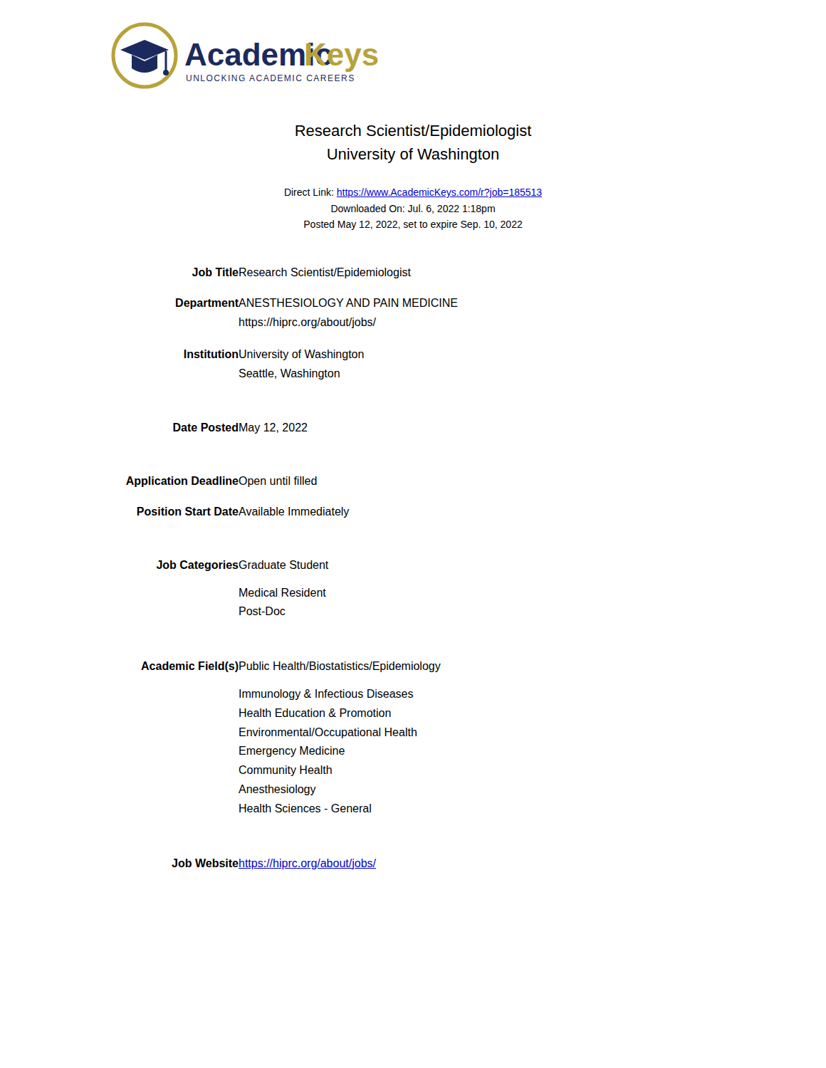Academic Keys UNLOCKING ACADEMIC CAREERS
Research Scientist/Epidemiologist
University of Washington
Direct Link: https://www.AcademicKeys.com/r?job=185513
Downloaded On: Jul. 6, 2022 1:18pm
Posted May 12, 2022, set to expire Sep. 10, 2022
| Job Title | Research Scientist/Epidemiologist |
| Department | ANESTHESIOLOGY AND PAIN MEDICINE https://hiprc.org/about/jobs/ |
| Institution | University of Washington Seattle, Washington |
| Date Posted | May 12, 2022 |
| Application Deadline | Open until filled |
| Position Start Date | Available Immediately |
| Job Categories | Graduate Student Medical Resident Post-Doc |
| Academic Field(s) | Public Health/Biostatistics/Epidemiology Immunology & Infectious Diseases Health Education & Promotion Environmental/Occupational Health Emergency Medicine Community Health Anesthesiology Health Sciences - General |
| Job Website | https://hiprc.org/about/jobs/ |